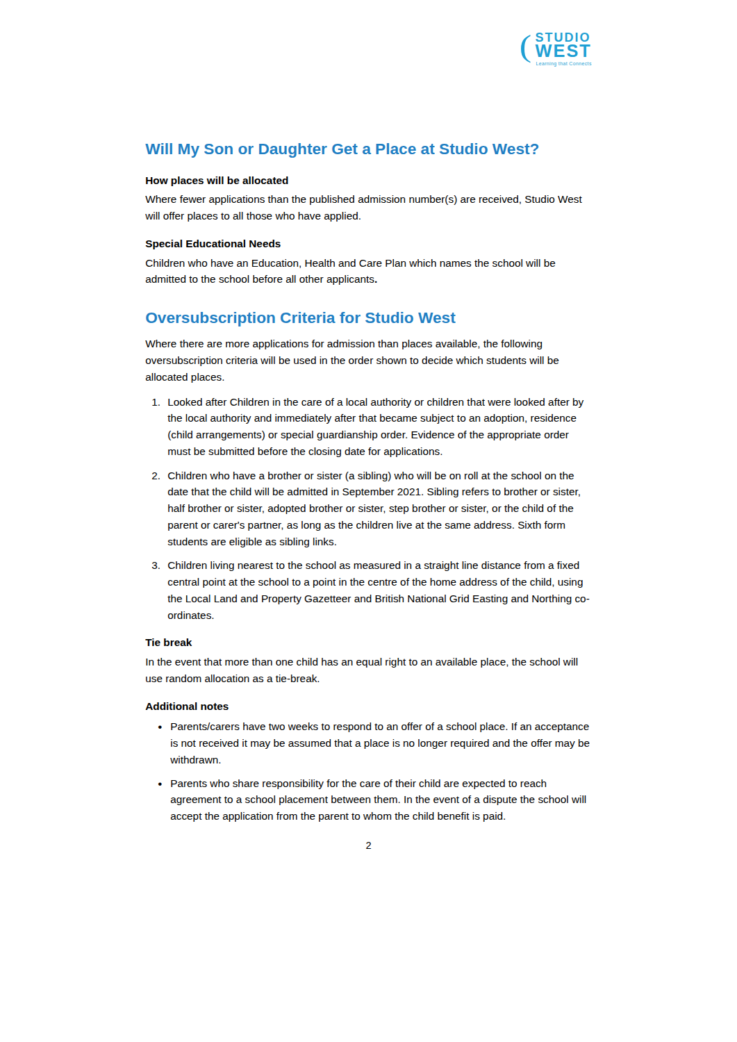( STUDIO WEST
Learning that Connects
Will My Son or Daughter Get a Place at Studio West?
How places will be allocated
Where fewer applications than the published admission number(s) are received, Studio West will offer places to all those who have applied.
Special Educational Needs
Children who have an Education, Health and Care Plan which names the school will be admitted to the school before all other applicants.
Oversubscription Criteria for Studio West
Where there are more applications for admission than places available, the following oversubscription criteria will be used in the order shown to decide which students will be allocated places.
Looked after Children in the care of a local authority or children that were looked after by the local authority and immediately after that became subject to an adoption, residence (child arrangements) or special guardianship order. Evidence of the appropriate order must be submitted before the closing date for applications.
Children who have a brother or sister (a sibling) who will be on roll at the school on the date that the child will be admitted in September 2021. Sibling refers to brother or sister, half brother or sister, adopted brother or sister, step brother or sister, or the child of the parent or carer's partner, as long as the children live at the same address. Sixth form students are eligible as sibling links.
Children living nearest to the school as measured in a straight line distance from a fixed central point at the school to a point in the centre of the home address of the child, using the Local Land and Property Gazetteer and British National Grid Easting and Northing co-ordinates.
Tie break
In the event that more than one child has an equal right to an available place, the school will use random allocation as a tie-break.
Additional notes
Parents/carers have two weeks to respond to an offer of a school place. If an acceptance is not received it may be assumed that a place is no longer required and the offer may be withdrawn.
Parents who share responsibility for the care of their child are expected to reach agreement to a school placement between them. In the event of a dispute the school will accept the application from the parent to whom the child benefit is paid.
2